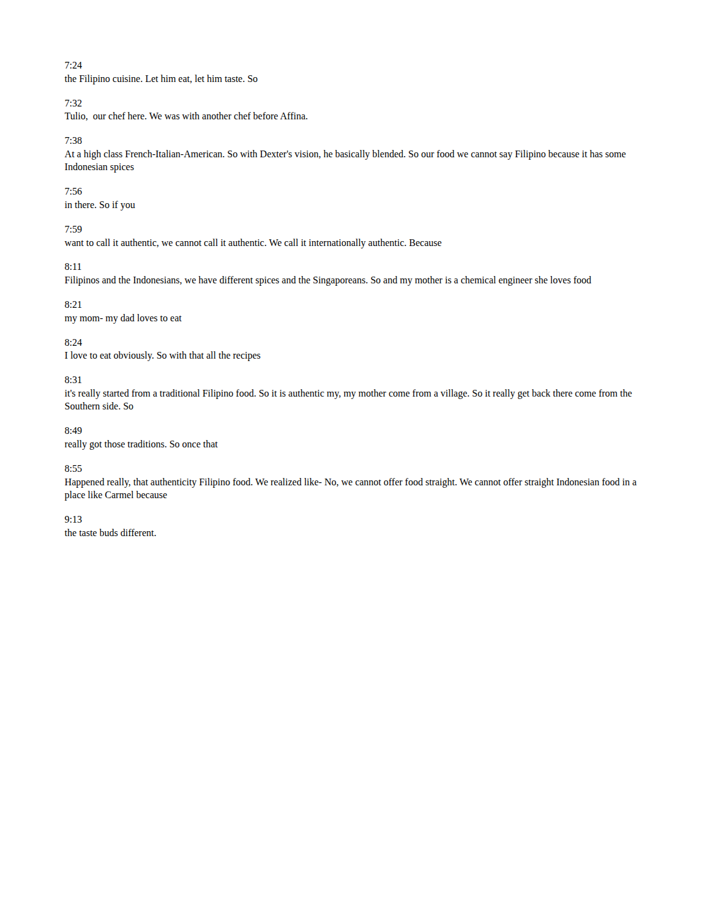7:24
the Filipino cuisine. Let him eat, let him taste. So
7:32
Tulio, our chef here. We was with another chef before Affina.
7:38
At a high class French-Italian-American. So with Dexter's vision, he basically blended. So our food we cannot say Filipino because it has some Indonesian spices
7:56
in there. So if you
7:59
want to call it authentic, we cannot call it authentic. We call it internationally authentic. Because
8:11
Filipinos and the Indonesians, we have different spices and the Singaporeans. So and my mother is a chemical engineer she loves food
8:21
my mom- my dad loves to eat
8:24
I love to eat obviously. So with that all the recipes
8:31
it's really started from a traditional Filipino food. So it is authentic my, my mother come from a village. So it really get back there come from the Southern side. So
8:49
really got those traditions. So once that
8:55
Happened really, that authenticity Filipino food. We realized like- No, we cannot offer food straight. We cannot offer straight Indonesian food in a place like Carmel because
9:13
the taste buds different.